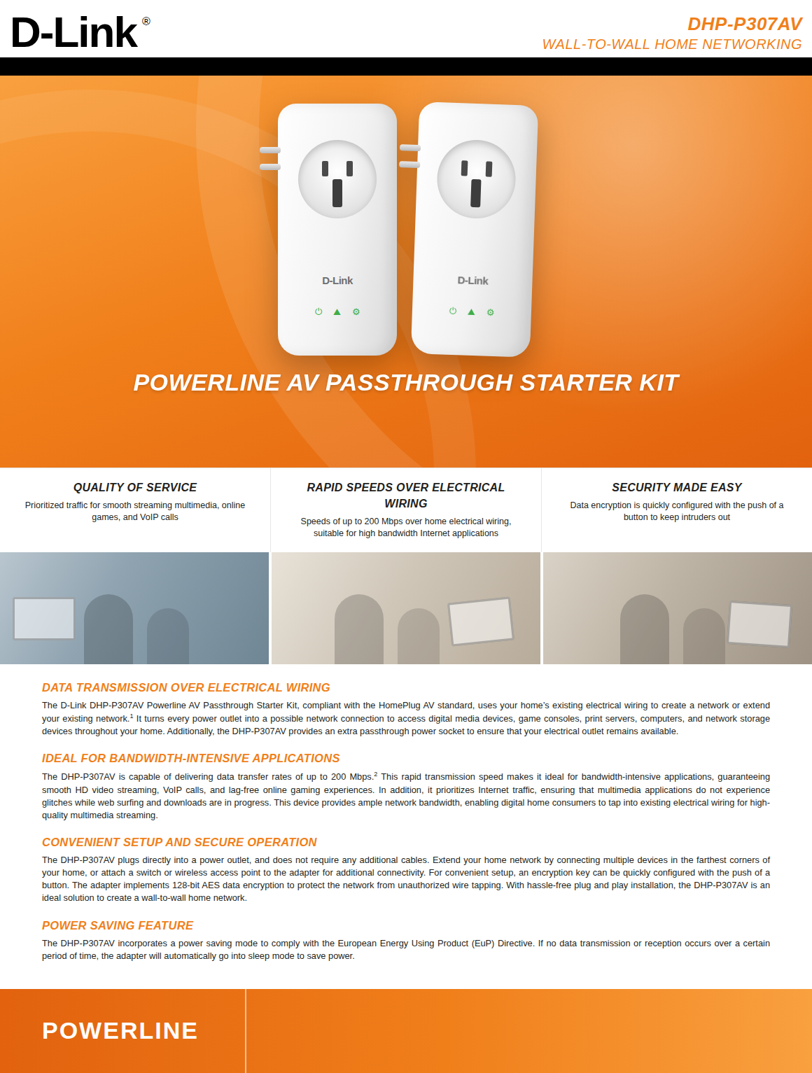D-Link®
DHP-P307AV
WALL-TO-WALL HOME NETWORKING
D-Link
⏻⛰⚙
D-Link
⏻⛰⚙
POWERLINE AV PASSTHROUGH STARTER KIT
QUALITY OF SERVICE
Prioritized traffic for smooth streaming multimedia, online games, and VoIP calls
RAPID SPEEDS OVER ELECTRICAL WIRING
Speeds of up to 200 Mbps over home electrical wiring, suitable for high bandwidth Internet applications
SECURITY MADE EASY
Data encryption is quickly configured with the push of a button to keep intruders out
DATA TRANSMISSION OVER ELECTRICAL WIRING
The D-Link DHP-P307AV Powerline AV Passthrough Starter Kit, compliant with the HomePlug AV standard, uses your home’s existing electrical wiring to create a network or extend your existing network.1 It turns every power outlet into a possible network connection to access digital media devices, game consoles, print servers, computers, and network storage devices throughout your home. Additionally, the DHP-P307AV provides an extra passthrough power socket to ensure that your electrical outlet remains available.
IDEAL FOR BANDWIDTH-INTENSIVE APPLICATIONS
The DHP-P307AV is capable of delivering data transfer rates of up to 200 Mbps.2 This rapid transmission speed makes it ideal for bandwidth-intensive applications, guaranteeing smooth HD video streaming, VoIP calls, and lag-free online gaming experiences. In addition, it prioritizes Internet traffic, ensuring that multimedia applications do not experience glitches while web surfing and downloads are in progress. This device provides ample network bandwidth, enabling digital home consumers to tap into existing electrical wiring for high-quality multimedia streaming.
CONVENIENT SETUP AND SECURE OPERATION
The DHP-P307AV plugs directly into a power outlet, and does not require any additional cables. Extend your home network by connecting multiple devices in the farthest corners of your home, or attach a switch or wireless access point to the adapter for additional connectivity. For convenient setup, an encryption key can be quickly configured with the push of a button. The adapter implements 128-bit AES data encryption to protect the network from unauthorized wire tapping. With hassle-free plug and play installation, the DHP-P307AV is an ideal solution to create a wall-to-wall home network.
POWER SAVING FEATURE
The DHP-P307AV incorporates a power saving mode to comply with the European Energy Using Product (EuP) Directive. If no data transmission or reception occurs over a certain period of time, the adapter will automatically go into sleep mode to save power.
POWERLINE